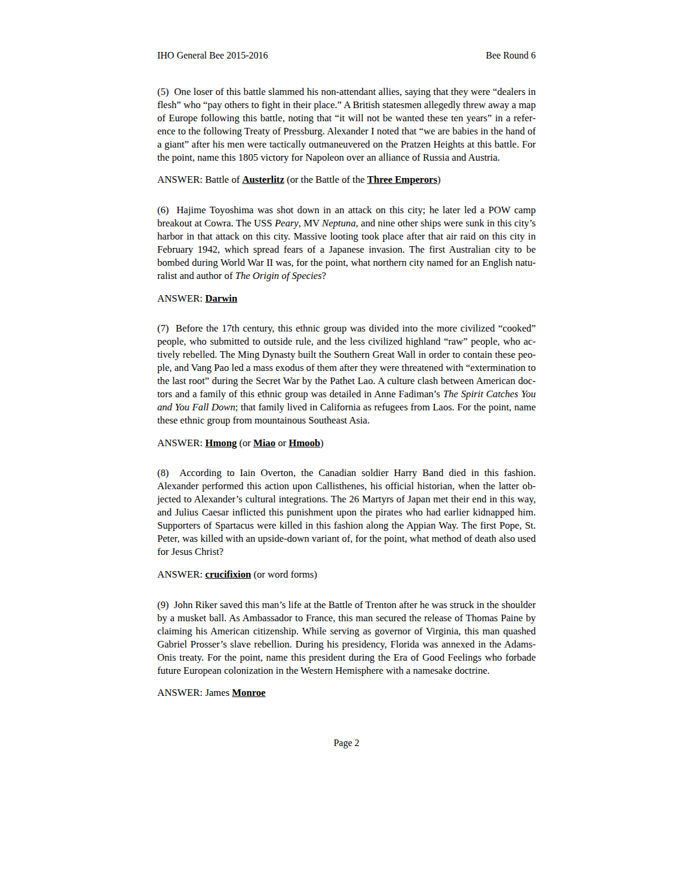IHO General Bee 2015-2016
Bee Round 6
(5) One loser of this battle slammed his non-attendant allies, saying that they were “dealers in flesh” who “pay others to fight in their place.” A British statesmen allegedly threw away a map of Europe following this battle, noting that “it will not be wanted these ten years” in a reference to the following Treaty of Pressburg. Alexander I noted that “we are babies in the hand of a giant” after his men were tactically outmaneuvered on the Pratzen Heights at this battle. For the point, name this 1805 victory for Napoleon over an alliance of Russia and Austria.
ANSWER: Battle of Austerlitz (or the Battle of the Three Emperors)
(6) Hajime Toyoshima was shot down in an attack on this city; he later led a POW camp breakout at Cowra. The USS Peary, MV Neptuna, and nine other ships were sunk in this city’s harbor in that attack on this city. Massive looting took place after that air raid on this city in February 1942, which spread fears of a Japanese invasion. The first Australian city to be bombed during World War II was, for the point, what northern city named for an English naturalist and author of The Origin of Species?
ANSWER: Darwin
(7) Before the 17th century, this ethnic group was divided into the more civilized “cooked” people, who submitted to outside rule, and the less civilized highland “raw” people, who actively rebelled. The Ming Dynasty built the Southern Great Wall in order to contain these people, and Vang Pao led a mass exodus of them after they were threatened with “extermination to the last root” during the Secret War by the Pathet Lao. A culture clash between American doctors and a family of this ethnic group was detailed in Anne Fadiman’s The Spirit Catches You and You Fall Down; that family lived in California as refugees from Laos. For the point, name these ethnic group from mountainous Southeast Asia.
ANSWER: Hmong (or Miao or Hmoob)
(8) According to Iain Overton, the Canadian soldier Harry Band died in this fashion. Alexander performed this action upon Callisthenes, his official historian, when the latter objected to Alexander’s cultural integrations. The 26 Martyrs of Japan met their end in this way, and Julius Caesar inflicted this punishment upon the pirates who had earlier kidnapped him. Supporters of Spartacus were killed in this fashion along the Appian Way. The first Pope, St. Peter, was killed with an upside-down variant of, for the point, what method of death also used for Jesus Christ?
ANSWER: crucifixion (or word forms)
(9) John Riker saved this man’s life at the Battle of Trenton after he was struck in the shoulder by a musket ball. As Ambassador to France, this man secured the release of Thomas Paine by claiming his American citizenship. While serving as governor of Virginia, this man quashed Gabriel Prosser’s slave rebellion. During his presidency, Florida was annexed in the Adams-Onis treaty. For the point, name this president during the Era of Good Feelings who forbade future European colonization in the Western Hemisphere with a namesake doctrine.
ANSWER: James Monroe
Page 2